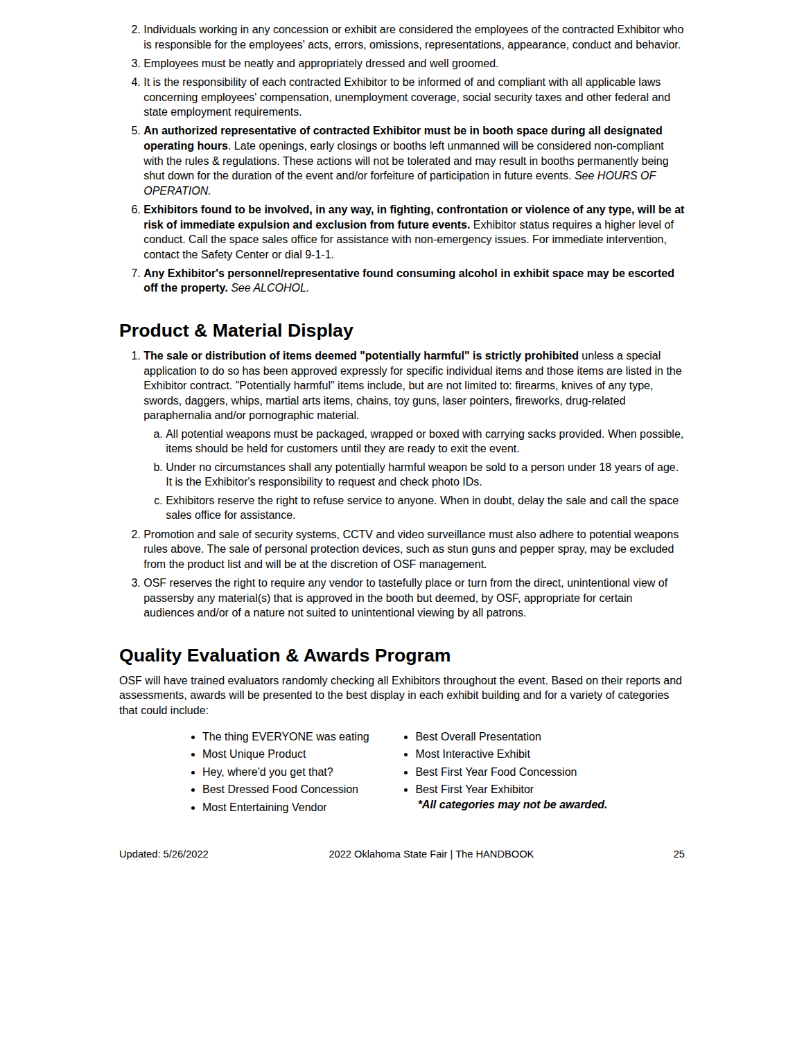Individuals working in any concession or exhibit are considered the employees of the contracted Exhibitor who is responsible for the employees' acts, errors, omissions, representations, appearance, conduct and behavior.
Employees must be neatly and appropriately dressed and well groomed.
It is the responsibility of each contracted Exhibitor to be informed of and compliant with all applicable laws concerning employees' compensation, unemployment coverage, social security taxes and other federal and state employment requirements.
An authorized representative of contracted Exhibitor must be in booth space during all designated operating hours. Late openings, early closings or booths left unmanned will be considered non-compliant with the rules & regulations. These actions will not be tolerated and may result in booths permanently being shut down for the duration of the event and/or forfeiture of participation in future events. See HOURS OF OPERATION.
Exhibitors found to be involved, in any way, in fighting, confrontation or violence of any type, will be at risk of immediate expulsion and exclusion from future events. Exhibitor status requires a higher level of conduct. Call the space sales office for assistance with non-emergency issues. For immediate intervention, contact the Safety Center or dial 9-1-1.
Any Exhibitor's personnel/representative found consuming alcohol in exhibit space may be escorted off the property. See ALCOHOL.
Product & Material Display
The sale or distribution of items deemed "potentially harmful" is strictly prohibited unless a special application to do so has been approved expressly for specific individual items and those items are listed in the Exhibitor contract. "Potentially harmful" items include, but are not limited to: firearms, knives of any type, swords, daggers, whips, martial arts items, chains, toy guns, laser pointers, fireworks, drug-related paraphernalia and/or pornographic material.
All potential weapons must be packaged, wrapped or boxed with carrying sacks provided. When possible, items should be held for customers until they are ready to exit the event.
Under no circumstances shall any potentially harmful weapon be sold to a person under 18 years of age. It is the Exhibitor's responsibility to request and check photo IDs.
Exhibitors reserve the right to refuse service to anyone. When in doubt, delay the sale and call the space sales office for assistance.
Promotion and sale of security systems, CCTV and video surveillance must also adhere to potential weapons rules above. The sale of personal protection devices, such as stun guns and pepper spray, may be excluded from the product list and will be at the discretion of OSF management.
OSF reserves the right to require any vendor to tastefully place or turn from the direct, unintentional view of passersby any material(s) that is approved in the booth but deemed, by OSF, appropriate for certain audiences and/or of a nature not suited to unintentional viewing by all patrons.
Quality Evaluation & Awards Program
OSF will have trained evaluators randomly checking all Exhibitors throughout the event. Based on their reports and assessments, awards will be presented to the best display in each exhibit building and for a variety of categories that could include:
| The thing EVERYONE was eating Most Unique Product Hey, where'd you get that? Best Dressed Food Concession Most Entertaining Vendor | Best Overall Presentation Most Interactive Exhibit Best First Year Food Concession Best First Year Exhibitor *All categories may not be awarded. |
Updated: 5/26/2022
2022 Oklahoma State Fair | The HANDBOOK
25